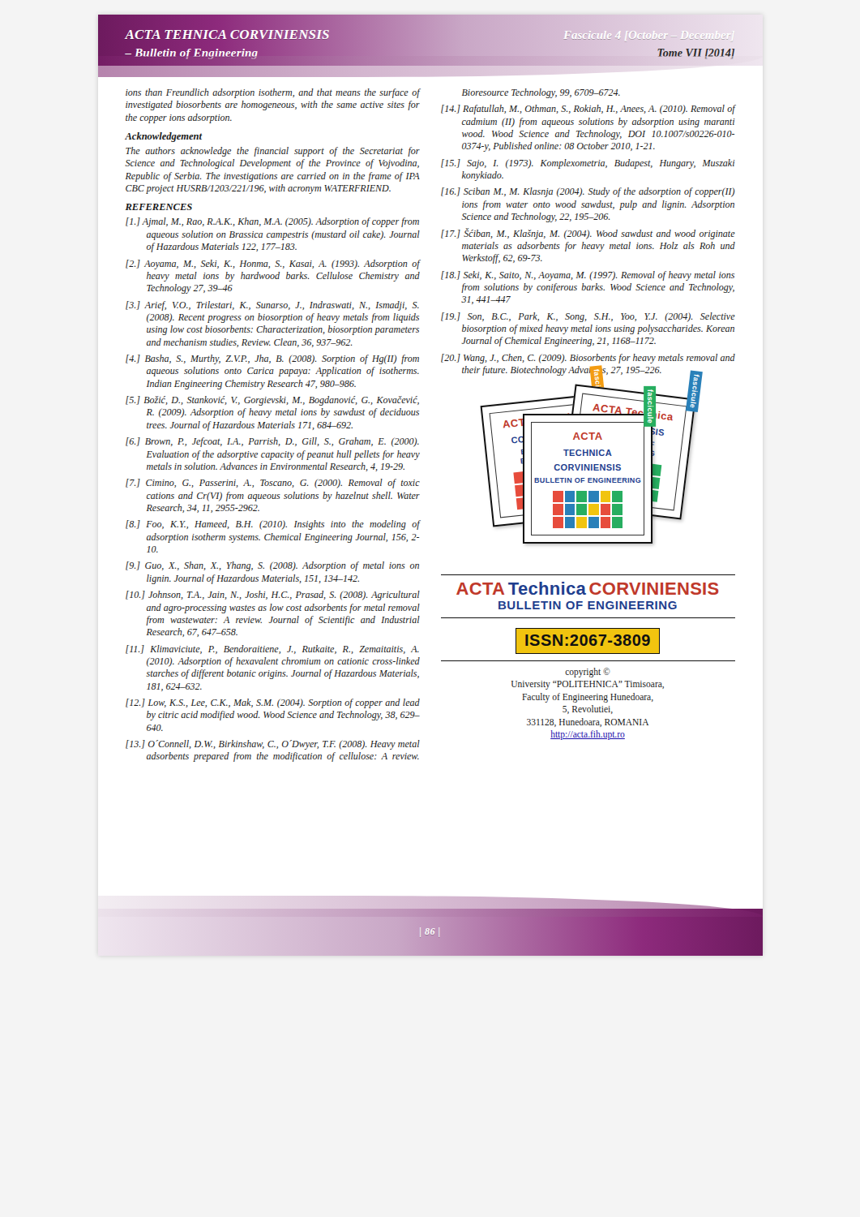ACTA TEHNICA CORVINIENSIS
Fascicule 4 [October – December]
– Bulletin of Engineering
Tome VII [2014]
ions than Freundlich adsorption isotherm, and that means the surface of investigated biosorbents are homogeneous, with the same active sites for the copper ions adsorption.
Acknowledgement
The authors acknowledge the financial support of the Secretariat for Science and Technological Development of the Province of Vojvodina, Republic of Serbia. The investigations are carried on in the frame of IPA CBC project HUSRB/1203/221/196, with acronym WATERFRIEND.
REFERENCES
[1.] Ajmal, M., Rao, R.A.K., Khan, M.A. (2005). Adsorption of copper from aqueous solution on Brassica campestris (mustard oil cake). Journal of Hazardous Materials 122, 177–183.
[2.] Aoyama, M., Seki, K., Honma, S., Kasai, A. (1993). Adsorption of heavy metal ions by hardwood barks. Cellulose Chemistry and Technology 27, 39–46
[3.] Arief, V.O., Trilestari, K., Sunarso, J., Indraswati, N., Ismadji, S. (2008). Recent progress on biosorption of heavy metals from liquids using low cost biosorbents: Characterization, biosorption parameters and mechanism studies, Review. Clean, 36, 937–962.
[4.] Basha, S., Murthy, Z.V.P., Jha, B. (2008). Sorption of Hg(II) from aqueous solutions onto Carica papaya: Application of isotherms. Indian Engineering Chemistry Research 47, 980–986.
[5.] Božić, D., Stanković, V., Gorgievski, M., Bogdanović, G., Kovačević, R. (2009). Adsorption of heavy metal ions by sawdust of deciduous trees. Journal of Hazardous Materials 171, 684–692.
[6.] Brown, P., Jefcoat, I.A., Parrish, D., Gill, S., Graham, E. (2000). Evaluation of the adsorptive capacity of peanut hull pellets for heavy metals in solution. Advances in Environmental Research, 4, 19-29.
[7.] Cimino, G., Passerini, A., Toscano, G. (2000). Removal of toxic cations and Cr(VI) from aqueous solutions by hazelnut shell. Water Research, 34, 11, 2955-2962.
[8.] Foo, K.Y., Hameed, B.H. (2010). Insights into the modeling of adsorption isotherm systems. Chemical Engineering Journal, 156, 2-10.
[9.] Guo, X., Shan, X., Yhang, S. (2008). Adsorption of metal ions on lignin. Journal of Hazardous Materials, 151, 134–142.
[10.] Johnson, T.A., Jain, N., Joshi, H.C., Prasad, S. (2008). Agricultural and agro-processing wastes as low cost adsorbents for metal removal from wastewater: A review. Journal of Scientific and Industrial Research, 67, 647–658.
[11.] Klimaviciute, P., Bendoraitiene, J., Rutkaite, R., Zemaitaitis, A. (2010). Adsorption of hexavalent chromium on cationic cross-linked starches of different botanic origins. Journal of Hazardous Materials, 181, 624–632.
[12.] Low, K.S., Lee, C.K., Mak, S.M. (2004). Sorption of copper and lead by citric acid modified wood. Wood Science and Technology, 38, 629–640.
[13.] O´Connell, D.W., Birkinshaw, C., O´Dwyer, T.F. (2008). Heavy metal adsorbents prepared from the modification of cellulose: A review. Bioresource Technology, 99, 6709–6724.
[14.] Rafatullah, M., Othman, S., Rokiah, H., Anees, A. (2010). Removal of cadmium (II) from aqueous solutions by adsorption using maranti wood. Wood Science and Technology, DOI 10.1007/s00226-010-0374-y, Published online: 08 October 2010, 1-21.
[15.] Sajo, I. (1973). Komplexometria, Budapest, Hungary, Muszaki konykiado.
[16.] Sciban M., M. Klasnja (2004). Study of the adsorption of copper(II) ions from water onto wood sawdust, pulp and lignin. Adsorption Science and Technology, 22, 195–206.
[17.] Šćiban, M., Klašnja, M. (2004). Wood sawdust and wood originate materials as adsorbents for heavy metal ions. Holz als Roh und Werkstoff, 62, 69-73.
[18.] Seki, K., Saito, N., Aoyama, M. (1997). Removal of heavy metal ions from solutions by coniferous barks. Wood Science and Technology, 31, 441–447
[19.] Son, B.C., Park, K., Song, S.H., Yoo, Y.J. (2004). Selective biosorption of mixed heavy metal ions using polysaccharides. Korean Journal of Chemical Engineering, 21, 1168–1172.
[20.] Wang, J., Chen, C. (2009). Biosorbents for heavy metals removal and their future. Biotechnology Advances, 27, 195–226.
ACTA Technica
CORVINIENSIS
BULLETIN OF ENGINEERING
fascicule
ACTA Technica
CORVINIENSIS
BULLETIN OF ENGINEERING
fascicule
ACTA
TECHNICA
CORVINIENSIS
BULLETIN OF ENGINEERING
fascicule
ACTA Technica CORVINIENSIS
BULLETIN OF ENGINEERING
ISSN:2067-3809
copyright ©
University “POLITEHNICA” Timisoara,
Faculty of Engineering Hunedoara,
5, Revolutiei,
331128, Hunedoara, ROMANIA
http://acta.fih.upt.ro
| 86 |